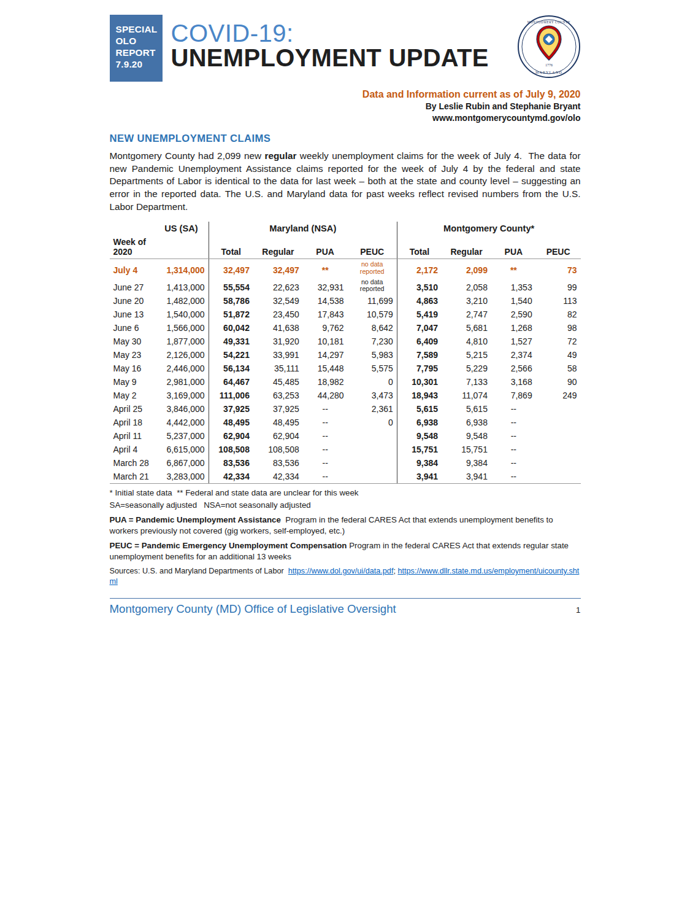SPECIAL
OLO
REPORT
7.9.20
COVID-19:
UNEMPLOYMENT UPDATE
MONTGOMERY COUNTY MARYLAND 1776
Data and Information current as of July 9, 2020
By Leslie Rubin and Stephanie Bryant
www.montgomerycountymd.gov/olo
NEW UNEMPLOYMENT CLAIMS
Montgomery County had 2,099 new regular weekly unemployment claims for the week of July 4. The data for new Pandemic Unemployment Assistance claims reported for the week of July 4 by the federal and state Departments of Labor is identical to the data for last week – both at the state and county level – suggesting an error in the reported data. The U.S. and Maryland data for past weeks reflect revised numbers from the U.S. Labor Department.
| | US (SA) | Maryland (NSA) | Montgomery County* |
| --- | --- | --- | --- |
| Week of 2020 | | Total | Regular | PUA | PEUC | Total | Regular | PUA | PEUC |
| July 4 | 1,314,000 | 32,497 | 32,497 | ** | no data reported | 2,172 | 2,099 | ** | 73 |
| June 27 | 1,413,000 | 55,554 | 22,623 | 32,931 | no data reported | 3,510 | 2,058 | 1,353 | 99 |
| June 20 | 1,482,000 | 58,786 | 32,549 | 14,538 | 11,699 | 4,863 | 3,210 | 1,540 | 113 |
| June 13 | 1,540,000 | 51,872 | 23,450 | 17,843 | 10,579 | 5,419 | 2,747 | 2,590 | 82 |
| June 6 | 1,566,000 | 60,042 | 41,638 | 9,762 | 8,642 | 7,047 | 5,681 | 1,268 | 98 |
| May 30 | 1,877,000 | 49,331 | 31,920 | 10,181 | 7,230 | 6,409 | 4,810 | 1,527 | 72 |
| May 23 | 2,126,000 | 54,221 | 33,991 | 14,297 | 5,983 | 7,589 | 5,215 | 2,374 | 49 |
| May 16 | 2,446,000 | 56,134 | 35,111 | 15,448 | 5,575 | 7,795 | 5,229 | 2,566 | 58 |
| May 9 | 2,981,000 | 64,467 | 45,485 | 18,982 | 0 | 10,301 | 7,133 | 3,168 | 90 |
| May 2 | 3,169,000 | 111,006 | 63,253 | 44,280 | 3,473 | 18,943 | 11,074 | 7,869 | 249 |
| April 25 | 3,846,000 | 37,925 | 37,925 | -- | 2,361 | 5,615 | 5,615 | -- | |
| April 18 | 4,442,000 | 48,495 | 48,495 | -- | 0 | 6,938 | 6,938 | -- | |
| April 11 | 5,237,000 | 62,904 | 62,904 | -- | | 9,548 | 9,548 | -- | |
| April 4 | 6,615,000 | 108,508 | 108,508 | -- | | 15,751 | 15,751 | -- | |
| March 28 | 6,867,000 | 83,536 | 83,536 | -- | | 9,384 | 9,384 | -- | |
| March 21 | 3,283,000 | 42,334 | 42,334 | -- | | 3,941 | 3,941 | -- | |
* Initial state data ** Federal and state data are unclear for this week
SA=seasonally adjusted NSA=not seasonally adjusted
PUA = Pandemic Unemployment Assistance Program in the federal CARES Act that extends unemployment benefits to workers previously not covered (gig workers, self-employed, etc.)
PEUC = Pandemic Emergency Unemployment Compensation Program in the federal CARES Act that extends regular state unemployment benefits for an additional 13 weeks
Sources: U.S. and Maryland Departments of Labor https://www.dol.gov/ui/data.pdf; https://www.dllr.state.md.us/employment/uicounty.shtml
Montgomery County (MD) Office of Legislative Oversight
1